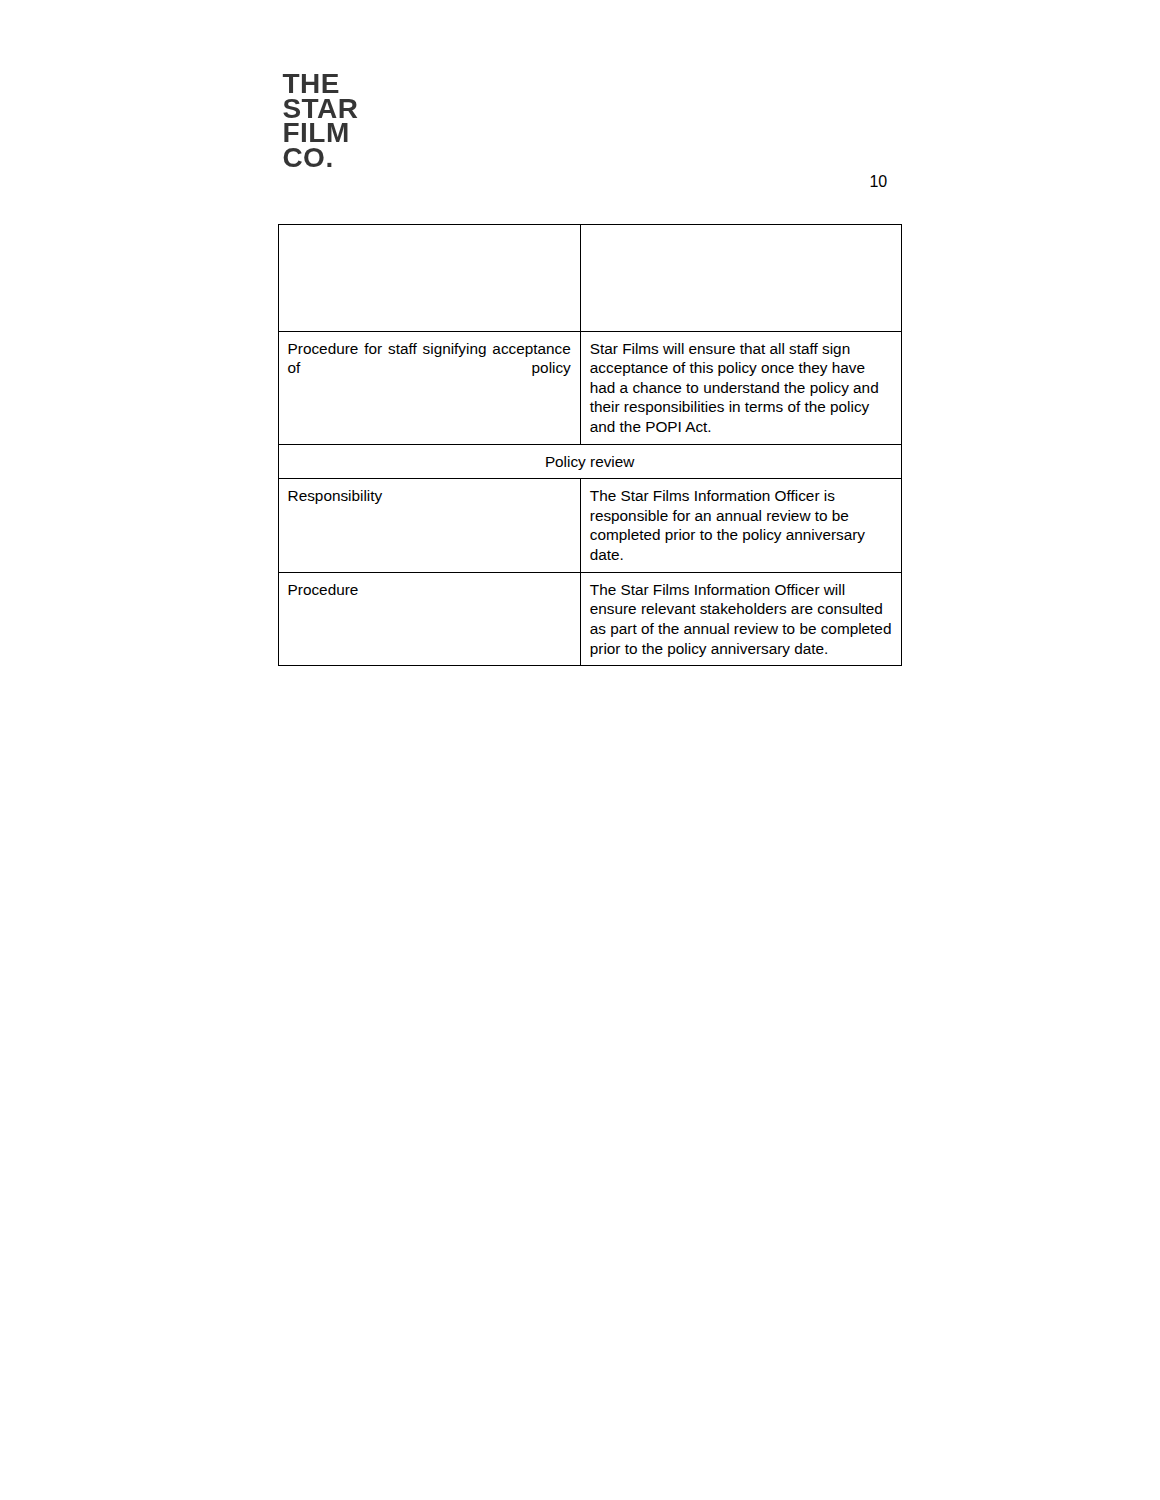The
Star
Film
Co.
10
| Procedure for staff signifying acceptance of policy | Star Films will ensure that all staff sign acceptance of this policy once they have had a chance to understand the policy and their responsibilities in terms of the policy and the POPI Act. |
| Policy review |
| Responsibility | The Star Films Information Officer is responsible for an annual review to be completed prior to the policy anniversary date. |
| Procedure | The Star Films Information Officer will ensure relevant stakeholders are consulted as part of the annual review to be completed prior to the policy anniversary date. |